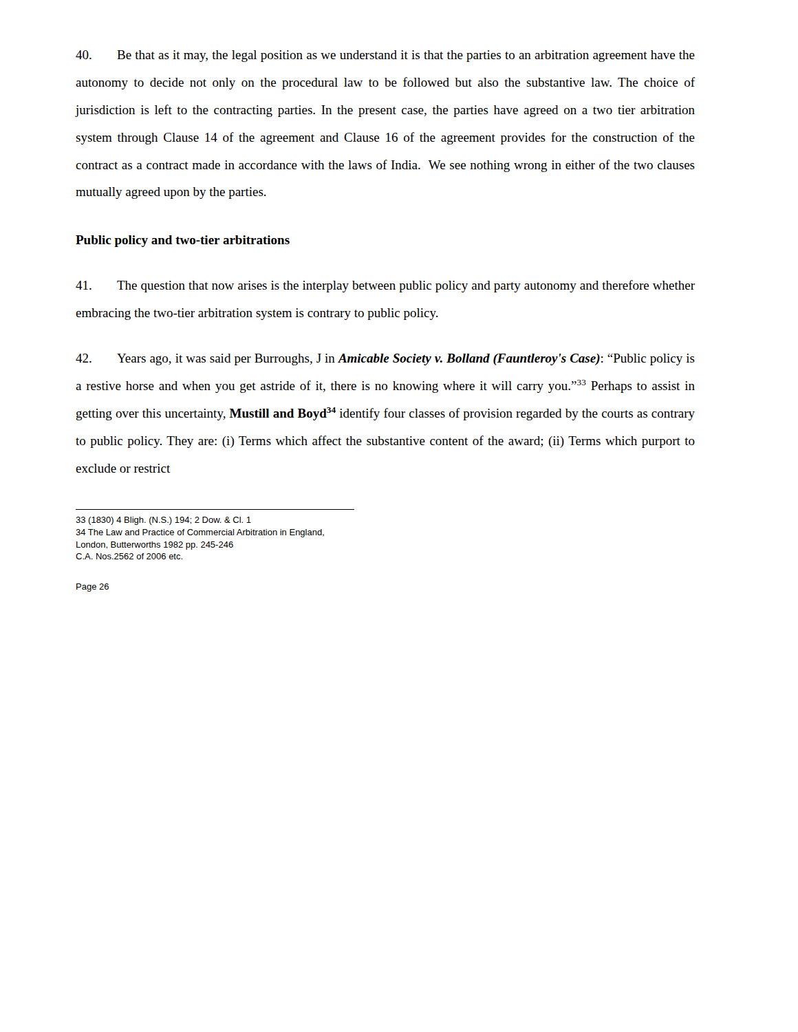40. Be that as it may, the legal position as we understand it is that the parties to an arbitration agreement have the autonomy to decide not only on the procedural law to be followed but also the substantive law. The choice of jurisdiction is left to the contracting parties. In the present case, the parties have agreed on a two tier arbitration system through Clause 14 of the agreement and Clause 16 of the agreement provides for the construction of the contract as a contract made in accordance with the laws of India. We see nothing wrong in either of the two clauses mutually agreed upon by the parties.
Public policy and two-tier arbitrations
41. The question that now arises is the interplay between public policy and party autonomy and therefore whether embracing the two-tier arbitration system is contrary to public policy.
42. Years ago, it was said per Burroughs, J in Amicable Society v. Bolland (Fauntleroy's Case): “Public policy is a restive horse and when you get astride of it, there is no knowing where it will carry you.”33 Perhaps to assist in getting over this uncertainty, Mustill and Boyd34 identify four classes of provision regarded by the courts as contrary to public policy. They are: (i) Terms which affect the substantive content of the award; (ii) Terms which purport to exclude or restrict
33 (1830) 4 Bligh. (N.S.) 194; 2 Dow. & Cl. 1
34 The Law and Practice of Commercial Arbitration in England, London, Butterworths 1982 pp. 245-246
C.A. Nos.2562 of 2006 etc.
Page 26